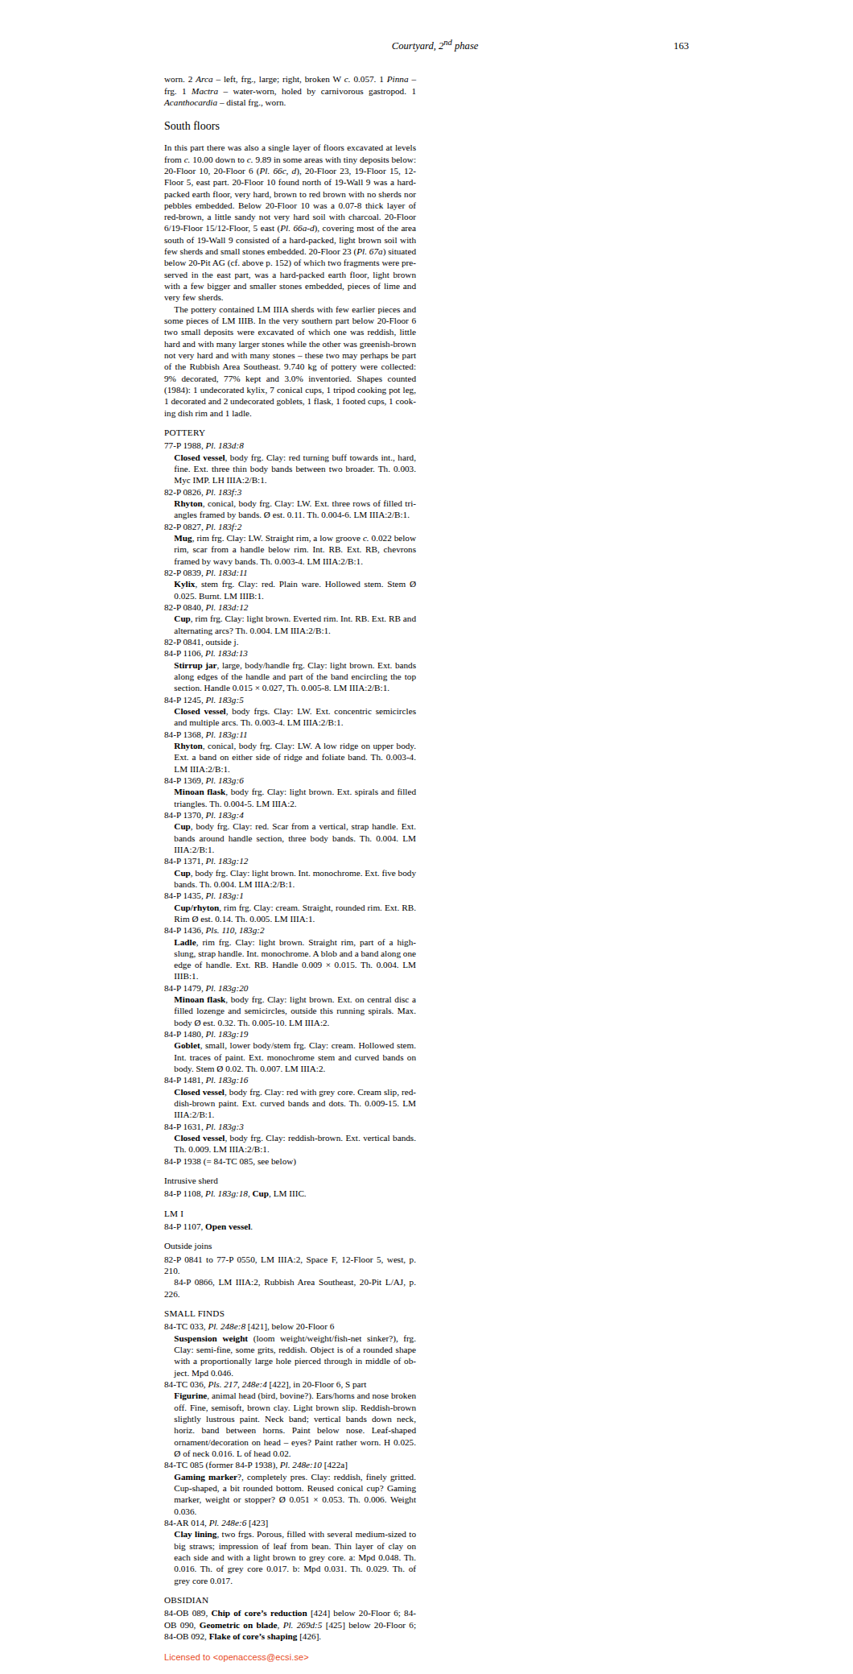Courtyard, 2nd phase 163
worn. 2 Arca – left, frg., large; right, broken W c. 0.057. 1 Pinna – frg. 1 Mactra – water-worn, holed by carnivorous gastropod. 1 Acanthocardia – distal frg., worn.
South floors
In this part there was also a single layer of floors excavated at levels from c. 10.00 down to c. 9.89 in some areas with tiny deposits below: 20-Floor 10, 20-Floor 6 (Pl. 66c, d), 20-Floor 23, 19-Floor 15, 12-Floor 5, east part. 20-Floor 10 found north of 19-Wall 9 was a hard-packed earth floor, very hard, brown to red brown with no sherds nor pebbles embedded. Below 20-Floor 10 was a 0.07-8 thick layer of red-brown, a little sandy not very hard soil with charcoal. 20-Floor 6/19-Floor 15/12-Floor, 5 east (Pl. 66a-d), covering most of the area south of 19-Wall 9 consisted of a hard-packed, light brown soil with few sherds and small stones embedded. 20-Floor 23 (Pl. 67a) situated below 20-Pit AG (cf. above p. 152) of which two fragments were preserved in the east part, was a hard-packed earth floor, light brown with a few bigger and smaller stones embedded, pieces of lime and very few sherds.
The pottery contained LM IIIA sherds with few earlier pieces and some pieces of LM IIIB. In the very southern part below 20-Floor 6 two small deposits were excavated of which one was reddish, little hard and with many larger stones while the other was greenish-brown not very hard and with many stones – these two may perhaps be part of the Rubbish Area Southeast. 9.740 kg of pottery were collected: 9% decorated, 77% kept and 3.0% inventoried. Shapes counted (1984): 1 undecorated kylix, 7 conical cups, 1 tripod cooking pot leg, 1 decorated and 2 undecorated goblets, 1 flask, 1 footed cups, 1 cooking dish rim and 1 ladle.
POTTERY
77-P 1988, Pl. 183d:8
Closed vessel, body frg. Clay: red turning buff towards int., hard, fine. Ext. three thin body bands between two broader. Th. 0.003. Myc IMP. LH IIIA:2/B:1.
82-P 0826, Pl. 183f:3
Rhyton, conical, body frg. Clay: LW. Ext. three rows of filled triangles framed by bands. Ø est. 0.11. Th. 0.004-6. LM IIIA:2/B:1.
82-P 0827, Pl. 183f:2
Mug, rim frg. Clay: LW. Straight rim, a low groove c. 0.022 below rim, scar from a handle below rim. Int. RB. Ext. RB, chevrons framed by wavy bands. Th. 0.003-4. LM IIIA:2/B:1.
82-P 0839, Pl. 183d:11
Kylix, stem frg. Clay: red. Plain ware. Hollowed stem. Stem Ø 0.025. Burnt. LM IIIB:1.
82-P 0840, Pl. 183d:12
Cup, rim frg. Clay: light brown. Everted rim. Int. RB. Ext. RB and alternating arcs? Th. 0.004. LM IIIA:2/B:1.
82-P 0841, outside j.
84-P 1106, Pl. 183d:13
Stirrup jar, large, body/handle frg. Clay: light brown. Ext. bands along edges of the handle and part of the band encircling the top section. Handle 0.015 × 0.027, Th. 0.005-8. LM IIIA:2/B:1.
84-P 1245, Pl. 183g:5
Closed vessel, body frgs. Clay: LW. Ext. concentric semicircles and multiple arcs. Th. 0.003-4. LM IIIA:2/B:1.
84-P 1368, Pl. 183g:11
Rhyton, conical, body frg. Clay: LW. A low ridge on upper body. Ext. a band on either side of ridge and foliate band. Th. 0.003-4. LM IIIA:2/B:1.
84-P 1369, Pl. 183g:6
Minoan flask, body frg. Clay: light brown. Ext. spirals and filled triangles. Th. 0.004-5. LM IIIA:2.
84-P 1370, Pl. 183g:4
Cup, body frg. Clay: red. Scar from a vertical, strap handle. Ext. bands around handle section, three body bands. Th. 0.004. LM IIIA:2/B:1.
84-P 1371, Pl. 183g:12
Cup, body frg. Clay: light brown. Int. monochrome. Ext. five body bands. Th. 0.004. LM IIIA:2/B:1.
84-P 1435, Pl. 183g:1
Cup/rhyton, rim frg. Clay: cream. Straight, rounded rim. Ext. RB. Rim Ø est. 0.14. Th. 0.005. LM IIIA:1.
84-P 1436, Pls. 110, 183g:2
Ladle, rim frg. Clay: light brown. Straight rim, part of a high-slung, strap handle. Int. monochrome. A blob and a band along one edge of handle. Ext. RB. Handle 0.009 × 0.015. Th. 0.004. LM IIIB:1.
84-P 1479, Pl. 183g:20
Minoan flask, body frg. Clay: light brown. Ext. on central disc a filled lozenge and semicircles, outside this running spirals. Max. body Ø est. 0.32. Th. 0.005-10. LM IIIA:2.
84-P 1480, Pl. 183g:19
Goblet, small, lower body/stem frg. Clay: cream. Hollowed stem. Int. traces of paint. Ext. monochrome stem and curved bands on body. Stem Ø 0.02. Th. 0.007. LM IIIA:2.
84-P 1481, Pl. 183g:16
Closed vessel, body frg. Clay: red with grey core. Cream slip, reddish-brown paint. Ext. curved bands and dots. Th. 0.009-15. LM IIIA:2/B:1.
84-P 1631, Pl. 183g:3
Closed vessel, body frg. Clay: reddish-brown. Ext. vertical bands. Th. 0.009. LM IIIA:2/B:1.
84-P 1938 (= 84-TC 085, see below)
Intrusive sherd
84-P 1108, Pl. 183g:18, Cup, LM IIIC.
LM I
84-P 1107, Open vessel.
Outside joins
82-P 0841 to 77-P 0550, LM IIIA:2, Space F, 12-Floor 5, west, p. 210.
84-P 0866, LM IIIA:2, Rubbish Area Southeast, 20-Pit L/AJ, p. 226.
SMALL FINDS
84-TC 033, Pl. 248e:8 [421], below 20-Floor 6
Suspension weight (loom weight/weight/fish-net sinker?), frg. Clay: semi-fine, some grits, reddish. Object is of a rounded shape with a proportionally large hole pierced through in middle of object. Mpd 0.046.
84-TC 036, Pls. 217, 248e:4 [422], in 20-Floor 6, S part
Figurine, animal head (bird, bovine?). Ears/horns and nose broken off. Fine, semisoft, brown clay. Light brown slip. Reddish-brown slightly lustrous paint. Neck band; vertical bands down neck, horiz. band between horns. Paint below nose. Leaf-shaped ornament/decoration on head – eyes? Paint rather worn. H 0.025. Ø of neck 0.016. L of head 0.02.
84-TC 085 (former 84-P 1938), Pl. 248e:10 [422a]
Gaming marker?, completely pres. Clay: reddish, finely gritted. Cup-shaped, a bit rounded bottom. Reused conical cup? Gaming marker, weight or stopper? Ø 0.051 × 0.053. Th. 0.006. Weight 0.036.
84-AR 014, Pl. 248e:6 [423]
Clay lining, two frgs. Porous, filled with several medium-sized to big straws; impression of leaf from bean. Thin layer of clay on each side and with a light brown to grey core. a: Mpd 0.048. Th. 0.016. Th. of grey core 0.017. b: Mpd 0.031. Th. 0.029. Th. of grey core 0.017.
OBSIDIAN
84-OB 089, Chip of core’s reduction [424] below 20-Floor 6; 84-OB 090, Geometric on blade, Pl. 269d:5 [425] below 20-Floor 6; 84-OB 092, Flake of core’s shaping [426].
Licensed to <openaccess@ecsi.se>